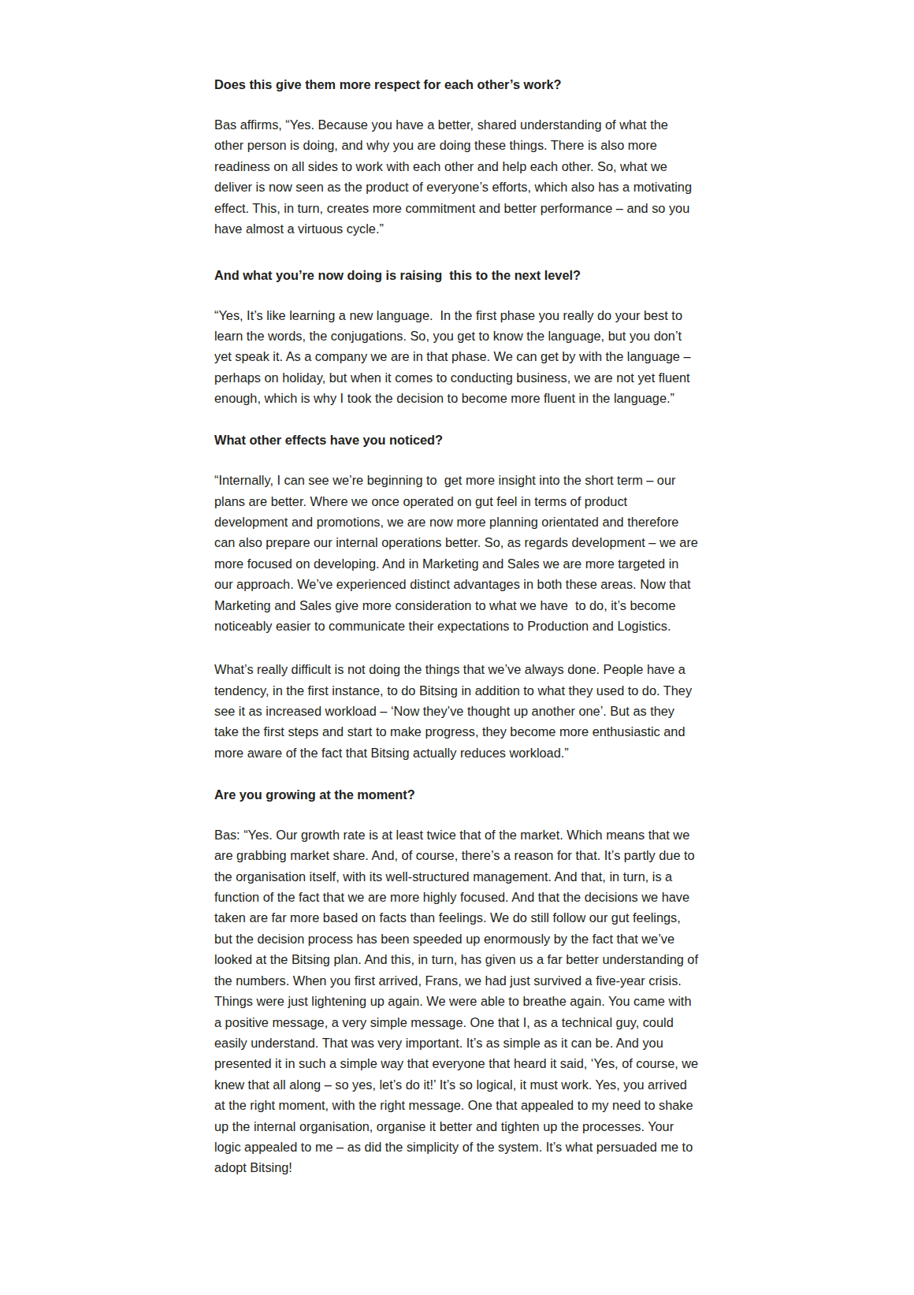Does this give them more respect for each other’s work?
Bas affirms, “Yes. Because you have a better, shared understanding of what the other person is doing, and why you are doing these things. There is also more readiness on all sides to work with each other and help each other. So, what we deliver is now seen as the product of everyone’s efforts, which also has a motivating effect. This, in turn, creates more commitment and better performance – and so you have almost a virtuous cycle.”
And what you’re now doing is raising this to the next level?
“Yes, It’s like learning a new language. In the first phase you really do your best to learn the words, the conjugations. So, you get to know the language, but you don’t yet speak it. As a company we are in that phase. We can get by with the language – perhaps on holiday, but when it comes to conducting business, we are not yet fluent enough, which is why I took the decision to become more fluent in the language.”
What other effects have you noticed?
“Internally, I can see we’re beginning to get more insight into the short term – our plans are better. Where we once operated on gut feel in terms of product development and promotions, we are now more planning orientated and therefore can also prepare our internal operations better. So, as regards development – we are more focused on developing. And in Marketing and Sales we are more targeted in our approach. We’ve experienced distinct advantages in both these areas. Now that Marketing and Sales give more consideration to what we have to do, it’s become noticeably easier to communicate their expectations to Production and Logistics.
What’s really difficult is not doing the things that we’ve always done. People have a tendency, in the first instance, to do Bitsing in addition to what they used to do. They see it as increased workload – ‘Now they’ve thought up another one’. But as they take the first steps and start to make progress, they become more enthusiastic and more aware of the fact that Bitsing actually reduces workload.”
Are you growing at the moment?
Bas: “Yes. Our growth rate is at least twice that of the market. Which means that we are grabbing market share. And, of course, there’s a reason for that. It’s partly due to the organisation itself, with its well-structured management. And that, in turn, is a function of the fact that we are more highly focused. And that the decisions we have taken are far more based on facts than feelings. We do still follow our gut feelings, but the decision process has been speeded up enormously by the fact that we’ve looked at the Bitsing plan. And this, in turn, has given us a far better understanding of the numbers. When you first arrived, Frans, we had just survived a five-year crisis. Things were just lightening up again. We were able to breathe again. You came with a positive message, a very simple message. One that I, as a technical guy, could easily understand. That was very important. It’s as simple as it can be. And you presented it in such a simple way that everyone that heard it said, ‘Yes, of course, we knew that all along – so yes, let’s do it!’ It’s so logical, it must work. Yes, you arrived at the right moment, with the right message. One that appealed to my need to shake up the internal organisation, organise it better and tighten up the processes. Your logic appealed to me – as did the simplicity of the system. It’s what persuaded me to adopt Bitsing!